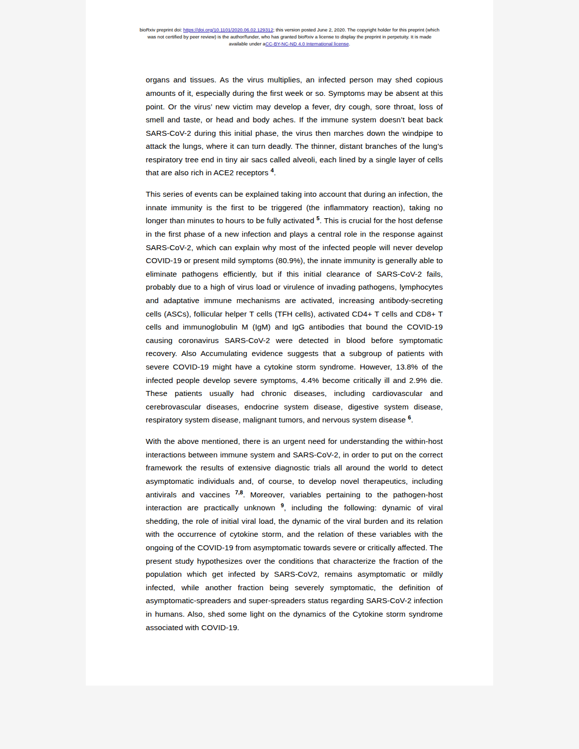bioRxiv preprint doi: https://doi.org/10.1101/2020.06.02.129312; this version posted June 2, 2020. The copyright holder for this preprint (which
was not certified by peer review) is the author/funder, who has granted bioRxiv a license to display the preprint in perpetuity. It is made
available under aCC-BY-NC-ND 4.0 International license.
organs and tissues. As the virus multiplies, an infected person may shed copious amounts of it, especially during the first week or so. Symptoms may be absent at this point. Or the virus’ new victim may develop a fever, dry cough, sore throat, loss of smell and taste, or head and body aches. If the immune system doesn’t beat back SARS-CoV-2 during this initial phase, the virus then marches down the windpipe to attack the lungs, where it can turn deadly. The thinner, distant branches of the lung’s respiratory tree end in tiny air sacs called alveoli, each lined by a single layer of cells that are also rich in ACE2 receptors 4.
This series of events can be explained taking into account that during an infection, the innate immunity is the first to be triggered (the inflammatory reaction), taking no longer than minutes to hours to be fully activated 5. This is crucial for the host defense in the first phase of a new infection and plays a central role in the response against SARS-CoV-2, which can explain why most of the infected people will never develop COVID-19 or present mild symptoms (80.9%), the innate immunity is generally able to eliminate pathogens efficiently, but if this initial clearance of SARS-CoV-2 fails, probably due to a high of virus load or virulence of invading pathogens, lymphocytes and adaptative immune mechanisms are activated, increasing antibody-secreting cells (ASCs), follicular helper T cells (TFH cells), activated CD4+ T cells and CD8+ T cells and immunoglobulin M (IgM) and IgG antibodies that bound the COVID-19 causing coronavirus SARS-CoV-2 were detected in blood before symptomatic recovery. Also Accumulating evidence suggests that a subgroup of patients with severe COVID-19 might have a cytokine storm syndrome. However, 13.8% of the infected people develop severe symptoms, 4.4% become critically ill and 2.9% die. These patients usually had chronic diseases, including cardiovascular and cerebrovascular diseases, endocrine system disease, digestive system disease, respiratory system disease, malignant tumors, and nervous system disease 6.
With the above mentioned, there is an urgent need for understanding the within-host interactions between immune system and SARS-CoV-2, in order to put on the correct framework the results of extensive diagnostic trials all around the world to detect asymptomatic individuals and, of course, to develop novel therapeutics, including antivirals and vaccines 7,8. Moreover, variables pertaining to the pathogen-host interaction are practically unknown 9, including the following: dynamic of viral shedding, the role of initial viral load, the dynamic of the viral burden and its relation with the occurrence of cytokine storm, and the relation of these variables with the ongoing of the COVID-19 from asymptomatic towards severe or critically affected. The present study hypothesizes over the conditions that characterize the fraction of the population which get infected by SARS-CoV2, remains asymptomatic or mildly infected, while another fraction being severely symptomatic, the definition of asymptomatic-spreaders and super-spreaders status regarding SARS-CoV-2 infection in humans. Also, shed some light on the dynamics of the Cytokine storm syndrome associated with COVID-19.